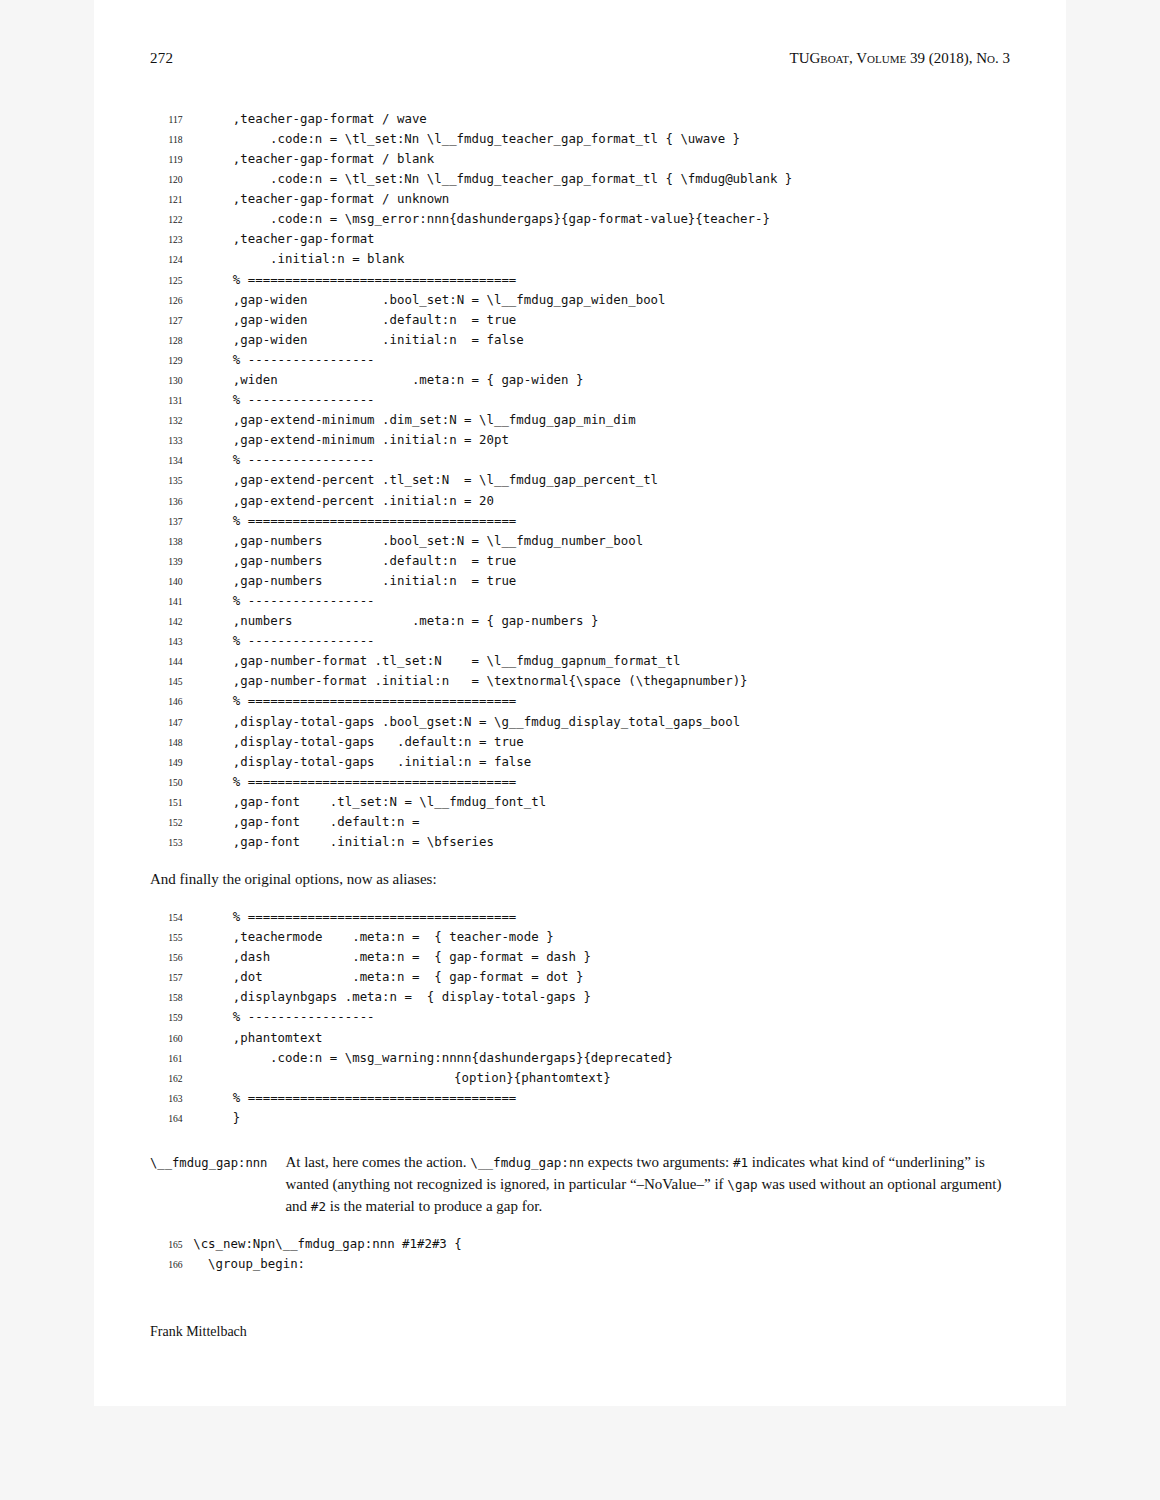272 TUGboat, Volume 39 (2018), No. 3
117,teacher-gap-format / wave
118 .code:n = \tl_set:Nn \l__fmdug_teacher_gap_format_tl { \uwave }
119,teacher-gap-format / blank
120 .code:n = \tl_set:Nn \l__fmdug_teacher_gap_format_tl { \fmdug@ublank }
121,teacher-gap-format / unknown
122 .code:n = \msg_error:nnn{dashundergaps}{gap-format-value}{teacher-}
123,teacher-gap-format
124 .initial:n = blank
125% ====================================
126,gap-widen .bool_set:N = \l__fmdug_gap_widen_bool
127,gap-widen .default:n = true
128,gap-widen .initial:n = false
129% -----------------
130,widen .meta:n = { gap-widen }
131% -----------------
132,gap-extend-minimum .dim_set:N = \l__fmdug_gap_min_dim
133,gap-extend-minimum .initial:n = 20pt
134% -----------------
135,gap-extend-percent .tl_set:N = \l__fmdug_gap_percent_tl
136,gap-extend-percent .initial:n = 20
137% ====================================
138,gap-numbers .bool_set:N = \l__fmdug_number_bool
139,gap-numbers .default:n = true
140,gap-numbers .initial:n = true
141% -----------------
142,numbers .meta:n = { gap-numbers }
143% -----------------
144,gap-number-format .tl_set:N = \l__fmdug_gapnum_format_tl
145,gap-number-format .initial:n = \textnormal{\space (\thegapnumber)}
146% ====================================
147,display-total-gaps .bool_gset:N = \g__fmdug_display_total_gaps_bool
148,display-total-gaps .default:n = true
149,display-total-gaps .initial:n = false
150% ====================================
151,gap-font .tl_set:N = \l__fmdug_font_tl
152,gap-font .default:n =
153,gap-font .initial:n = \bfseries
And finally the original options, now as aliases:
154% ====================================
155,teachermode .meta:n = { teacher-mode }
156,dash .meta:n = { gap-format = dash }
157,dot .meta:n = { gap-format = dot }
158,displaynbgaps .meta:n = { display-total-gaps }
159% -----------------
160,phantomtext
161 .code:n = \msg_warning:nnnn{dashundergaps}{deprecated}
162 {option}{phantomtext}
163% ====================================
164}
\__fmdug_gap:nnn
At last, here comes the action. \__fmdug_gap:nn expects two arguments: #1 indicates what kind of “underlining” is wanted (anything not recognized is ignored, in particular “–NoValue–” if \gap was used without an optional argument) and #2 is the material to produce a gap for.
165\cs_new:Npn\__fmdug_gap:nnn #1#2#3 {
166 \group_begin:
Frank Mittelbach